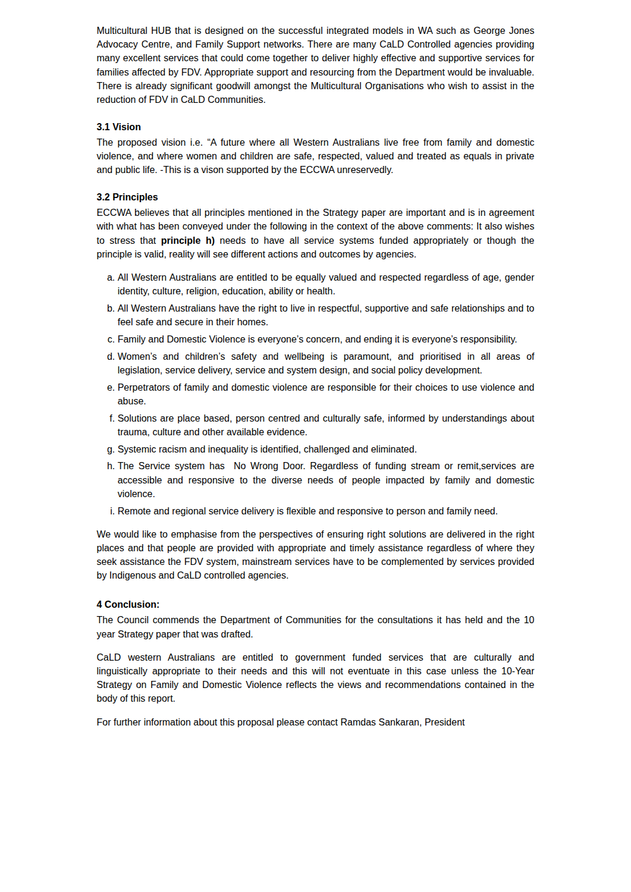Multicultural HUB that is designed on the successful integrated models in WA such as George Jones Advocacy Centre, and Family Support networks. There are many CaLD Controlled agencies providing many excellent services that could come together to deliver highly effective and supportive services for families affected by FDV. Appropriate support and resourcing from the Department would be invaluable. There is already significant goodwill amongst the Multicultural Organisations who wish to assist in the reduction of FDV in CaLD Communities.
3.1 Vision
The proposed vision i.e. “A future where all Western Australians live free from family and domestic violence, and where women and children are safe, respected, valued and treated as equals in private and public life. -This is a vison supported by the ECCWA unreservedly.
3.2 Principles
ECCWA believes that all principles mentioned in the Strategy paper are important and is in agreement with what has been conveyed under the following in the context of the above comments: It also wishes to stress that principle h) needs to have all service systems funded appropriately or though the principle is valid, reality will see different actions and outcomes by agencies.
All Western Australians are entitled to be equally valued and respected regardless of age, gender identity, culture, religion, education, ability or health.
All Western Australians have the right to live in respectful, supportive and safe relationships and to feel safe and secure in their homes.
Family and Domestic Violence is everyone’s concern, and ending it is everyone’s responsibility.
Women’s and children’s safety and wellbeing is paramount, and prioritised in all areas of legislation, service delivery, service and system design, and social policy development.
Perpetrators of family and domestic violence are responsible for their choices to use violence and abuse.
Solutions are place based, person centred and culturally safe, informed by understandings about trauma, culture and other available evidence.
Systemic racism and inequality is identified, challenged and eliminated.
The Service system has No Wrong Door. Regardless of funding stream or remit,services are accessible and responsive to the diverse needs of people impacted by family and domestic violence.
Remote and regional service delivery is flexible and responsive to person and family need.
We would like to emphasise from the perspectives of ensuring right solutions are delivered in the right places and that people are provided with appropriate and timely assistance regardless of where they seek assistance the FDV system, mainstream services have to be complemented by services provided by Indigenous and CaLD controlled agencies.
4 Conclusion:
The Council commends the Department of Communities for the consultations it has held and the 10 year Strategy paper that was drafted.
CaLD western Australians are entitled to government funded services that are culturally and linguistically appropriate to their needs and this will not eventuate in this case unless the 10-Year Strategy on Family and Domestic Violence reflects the views and recommendations contained in the body of this report.
For further information about this proposal please contact Ramdas Sankaran, President